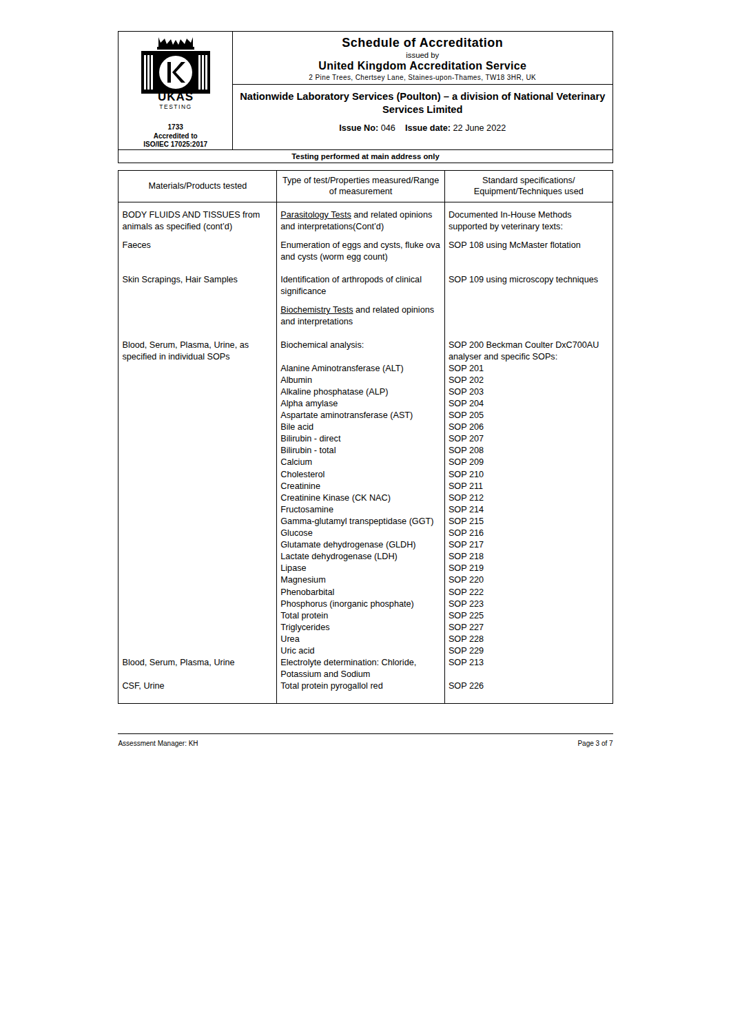| UKAS TESTING 1733 Accredited to ISO/IEC 17025:2017 | Schedule of Accreditation issued by United Kingdom Accreditation Service 2 Pine Trees, Chertsey Lane, Staines-upon-Thames, TW18 3HR, UK Nationwide Laboratory Services (Poulton) – a division of National Veterinary Services Limited Issue No: 046 Issue date: 22 June 2022 |
Testing performed at main address only
| Materials/Products tested | Type of test/Properties measured/Range of measurement | Standard specifications/ Equipment/Techniques used |
| --- | --- | --- |
| BODY FLUIDS AND TISSUES from animals as specified (cont’d) | Parasitology Tests and related opinions and interpretations(Cont’d) | Documented In-House Methods supported by veterinary texts: |
| Faeces | Enumeration of eggs and cysts, fluke ova and cysts (worm egg count) | SOP 108 using McMaster flotation |
| Skin Scrapings, Hair Samples | Identification of arthropods of clinical significance | SOP 109 using microscopy techniques |
| | Biochemistry Tests and related opinions and interpretations | |
| Blood, Serum, Plasma, Urine, as specified in individual SOPs | Biochemical analysis: | SOP 200 Beckman Coulter DxC700AU analyser and specific SOPs: |
| | Alanine Aminotransferase (ALT) | SOP 201 |
| | Albumin | SOP 202 |
| | Alkaline phosphatase (ALP) | SOP 203 |
| | Alpha amylase | SOP 204 |
| | Aspartate aminotransferase (AST) | SOP 205 |
| | Bile acid | SOP 206 |
| | Bilirubin - direct | SOP 207 |
| | Bilirubin - total | SOP 208 |
| | Calcium | SOP 209 |
| | Cholesterol | SOP 210 |
| | Creatinine | SOP 211 |
| | Creatinine Kinase (CK NAC) | SOP 212 |
| | Fructosamine | SOP 214 |
| | Gamma-glutamyl transpeptidase (GGT) | SOP 215 |
| | Glucose | SOP 216 |
| | Glutamate dehydrogenase (GLDH) | SOP 217 |
| | Lactate dehydrogenase (LDH) | SOP 218 |
| | Lipase | SOP 219 |
| | Magnesium | SOP 220 |
| | Phenobarbital | SOP 222 |
| | Phosphorus (inorganic phosphate) | SOP 223 |
| | Total protein | SOP 225 |
| | Triglycerides | SOP 227 |
| | Urea | SOP 228 |
| | Uric acid | SOP 229 |
| Blood, Serum, Plasma, Urine | Electrolyte determination: Chloride, Potassium and Sodium | SOP 213 |
| CSF, Urine | Total protein pyrogallol red | SOP 226 |
Assessment Manager: KH
Page 3 of 7